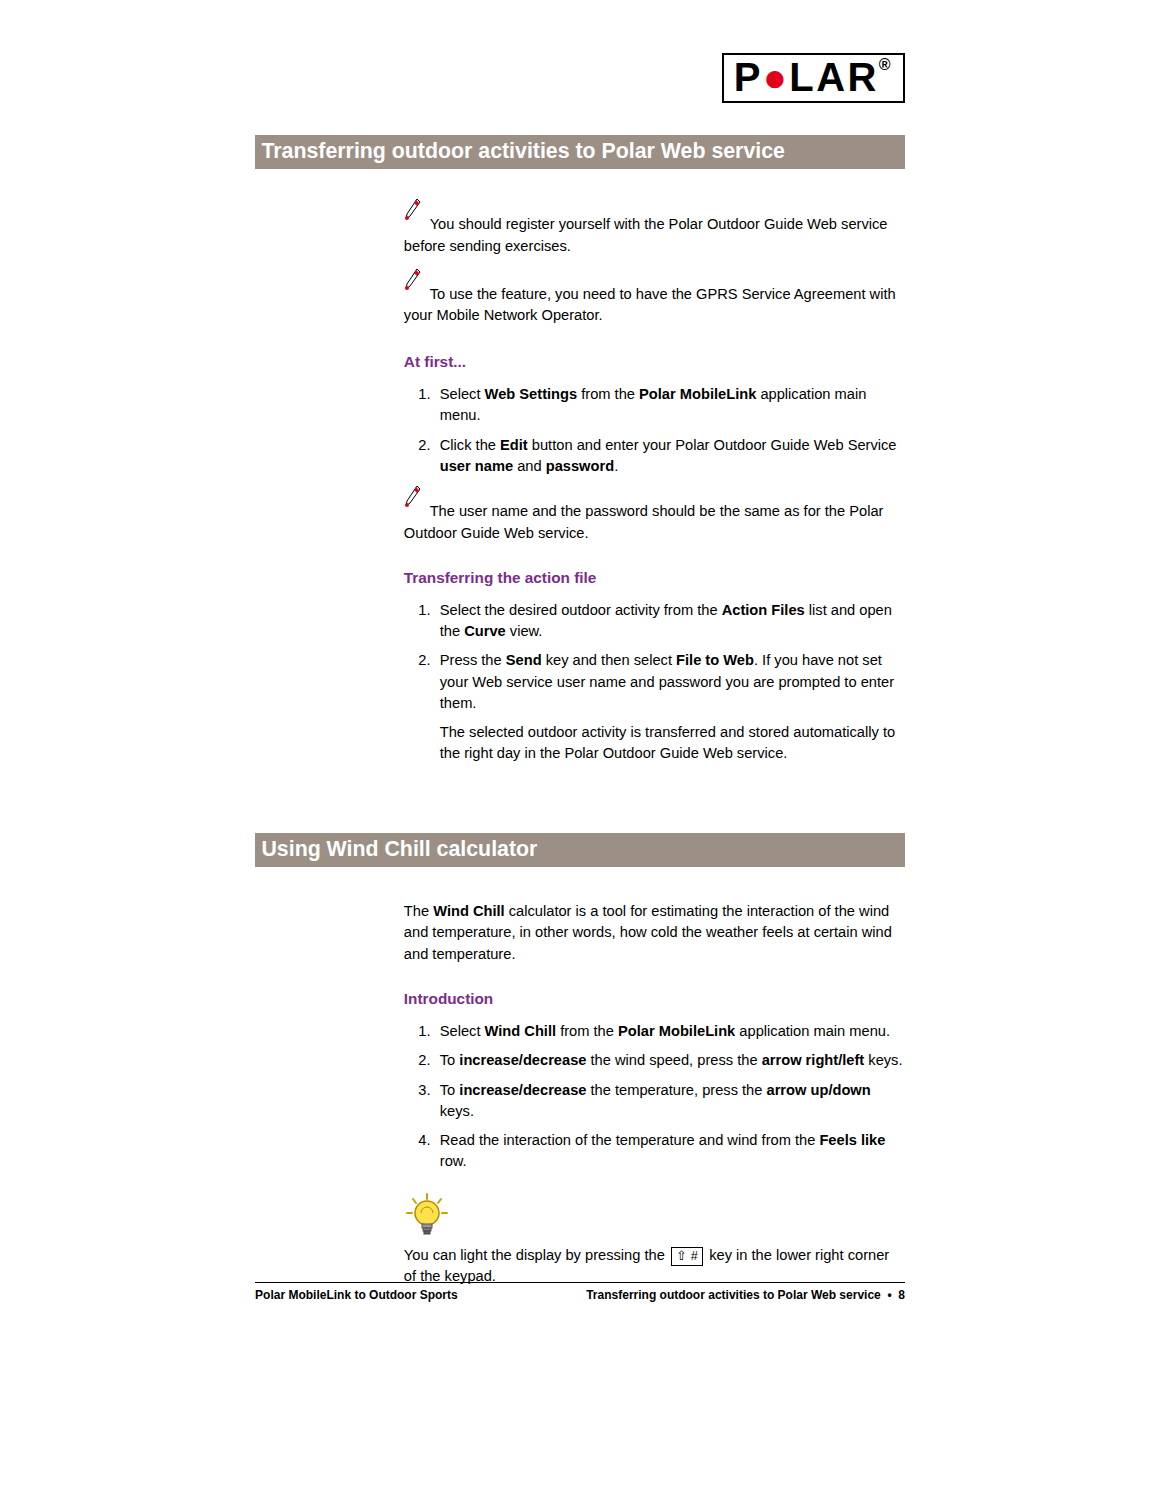P●LAR®
Transferring outdoor activities to Polar Web service
You should register yourself with the Polar Outdoor Guide Web service before sending exercises.
To use the feature, you need to have the GPRS Service Agreement with your Mobile Network Operator.
At first...
Select Web Settings from the Polar MobileLink application main menu.
Click the Edit button and enter your Polar Outdoor Guide Web Service user name and password.
The user name and the password should be the same as for the Polar Outdoor Guide Web service.
Transferring the action file
Select the desired outdoor activity from the Action Files list and open the Curve view.
Press the Send key and then select File to Web. If you have not set your Web service user name and password you are prompted to enter them.
The selected outdoor activity is transferred and stored automatically to the right day in the Polar Outdoor Guide Web service.
Using Wind Chill calculator
The Wind Chill calculator is a tool for estimating the interaction of the wind and temperature, in other words, how cold the weather feels at certain wind and temperature.
Introduction
Select Wind Chill from the Polar MobileLink application main menu.
To increase/decrease the wind speed, press the arrow right/left keys.
To increase/decrease the temperature, press the arrow up/down keys.
Read the interaction of the temperature and wind from the Feels like row.
You can light the display by pressing the ⇧ # key in the lower right corner of the keypad.
Polar MobileLink to Outdoor Sports Transferring outdoor activities to Polar Web service • 8